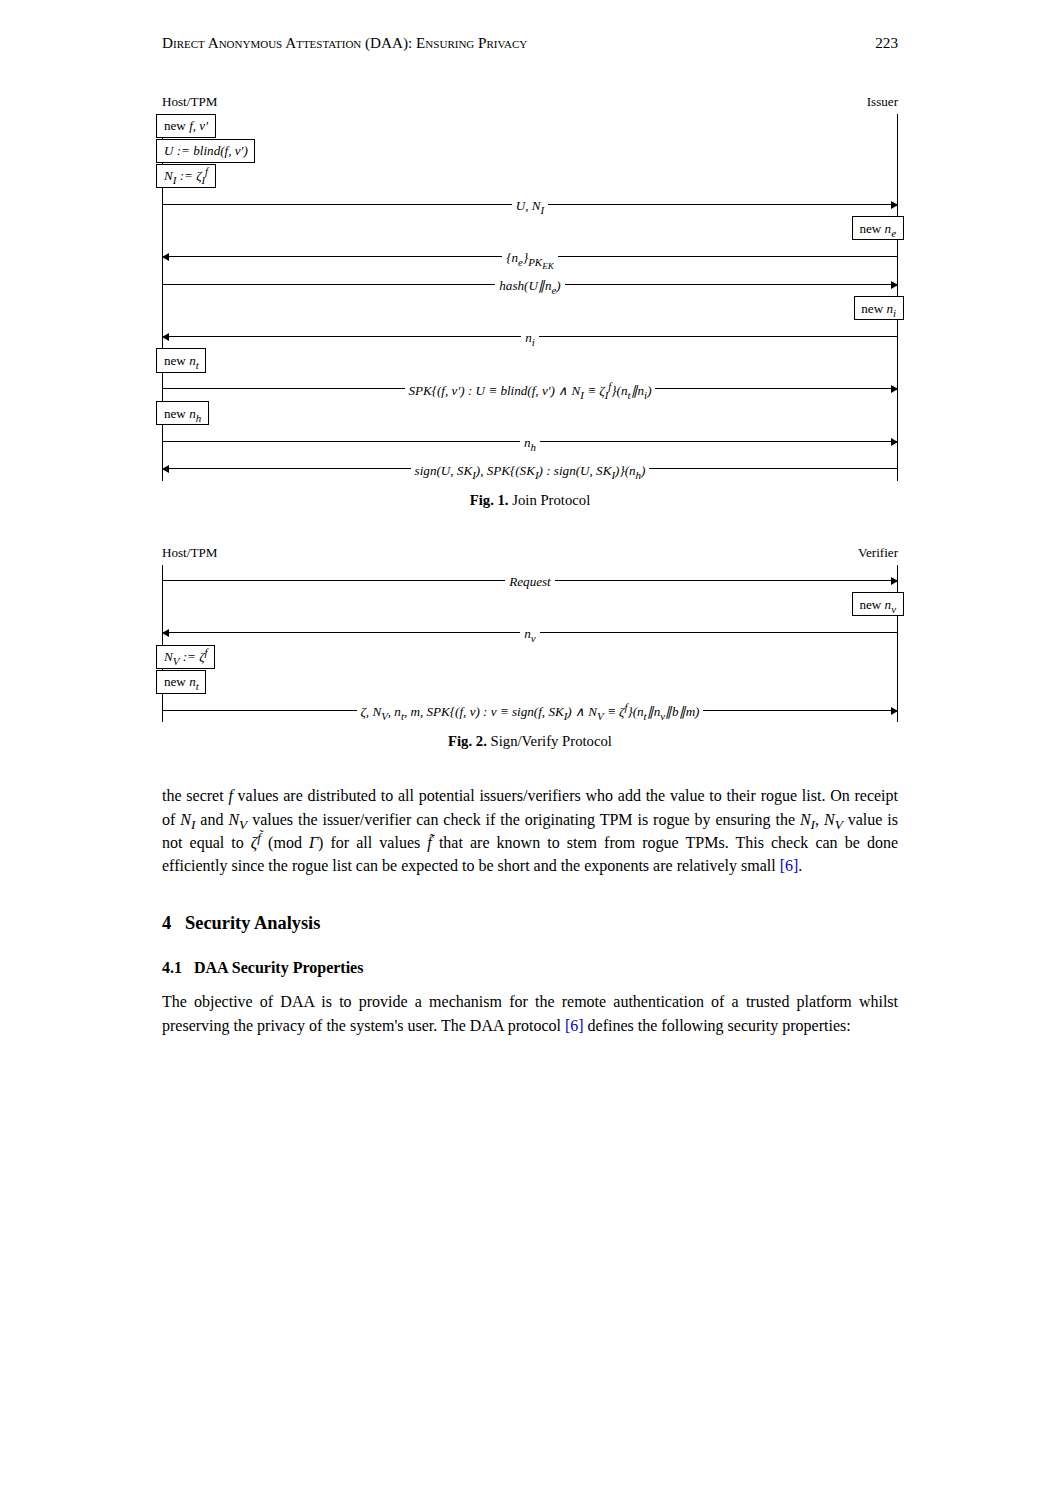Direct Anonymous Attestation (DAA): Ensuring Privacy 223
Host/TPM Issuer
new f, v′
U := blind(f, v′)
NI := ζIf
U, NI
new ne
{ne}PKEK
hash(U∥ne)
new ni
ni
new nt
SPK{(f, v′) : U ≡ blind(f, v′) ∧ NI ≡ ζIf}(nt∥ni)
new nh
nh
sign(U, SKI), SPK{(SKI) : sign(U, SKI)}(nh)
Fig. 1. Join Protocol
Host/TPM Verifier
Request
new nv
nv
NV := ζf
new nt
ζ, NV, nt, m, SPK{(f, v) : v ≡ sign(f, SKI) ∧ NV ≡ ζf}(nt∥nv∥b∥m)
Fig. 2. Sign/Verify Protocol
the secret f values are distributed to all potential issuers/verifiers who add the value to their rogue list. On receipt of NI and NV values the issuer/verifier can check if the originating TPM is rogue by ensuring the NI, NV value is not equal to ζf̃ (mod Γ) for all values f̃ that are known to stem from rogue TPMs. This check can be done efficiently since the rogue list can be expected to be short and the exponents are relatively small [6].
4 Security Analysis
4.1 DAA Security Properties
The objective of DAA is to provide a mechanism for the remote authentication of a trusted platform whilst preserving the privacy of the system's user. The DAA protocol [6] defines the following security properties: